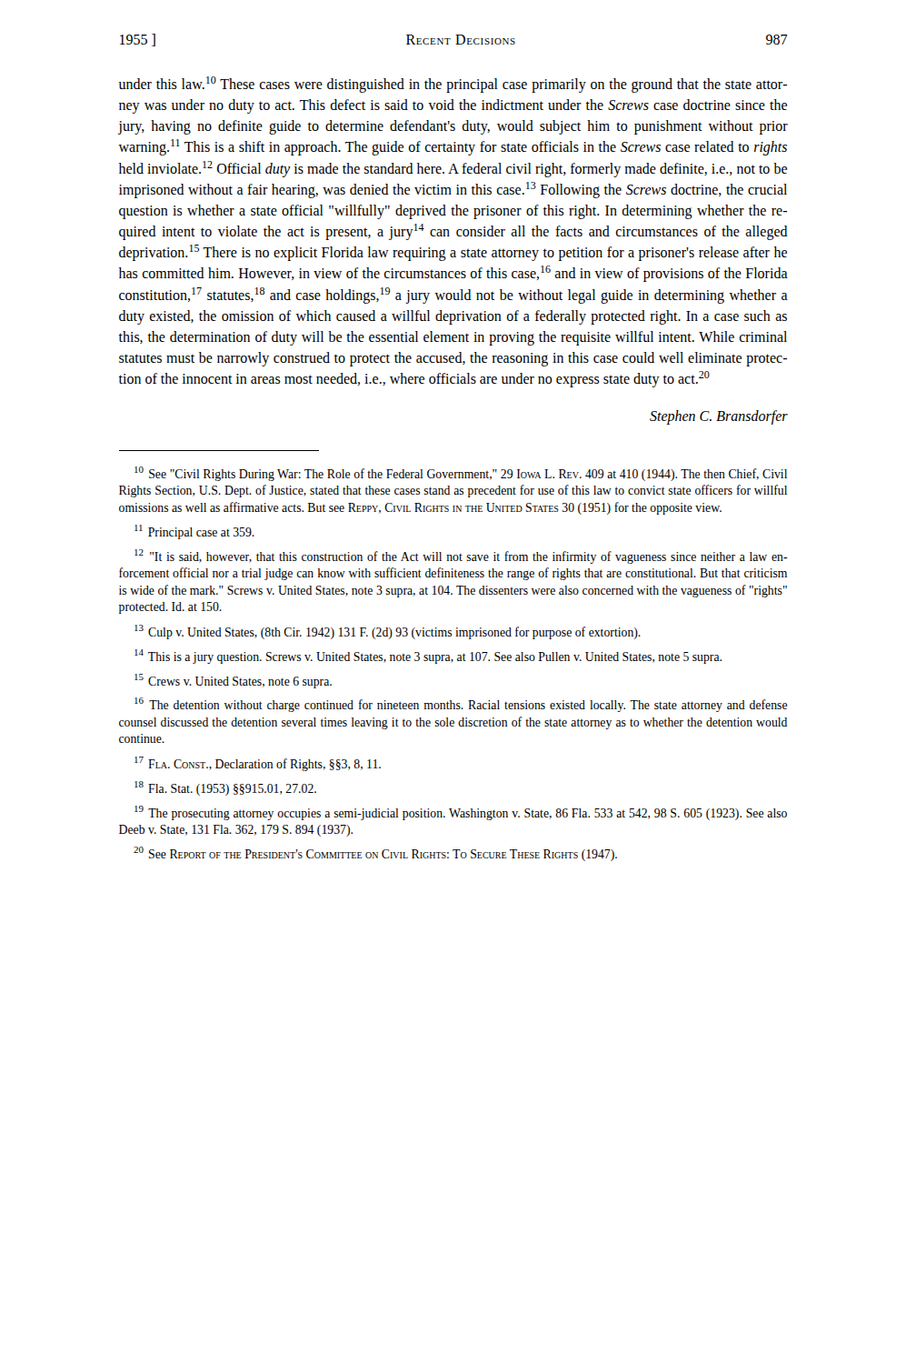1955 ] Recent Decisions 987
under this law.10 These cases were distinguished in the principal case primarily on the ground that the state attorney was under no duty to act. This defect is said to void the indictment under the Screws case doctrine since the jury, having no definite guide to determine defendant's duty, would subject him to punishment without prior warning.11 This is a shift in approach. The guide of certainty for state officials in the Screws case related to rights held inviolate.12 Official duty is made the standard here. A federal civil right, formerly made definite, i.e., not to be imprisoned without a fair hearing, was denied the victim in this case.13 Following the Screws doctrine, the crucial question is whether a state official "willfully" deprived the prisoner of this right. In determining whether the required intent to violate the act is present, a jury14 can consider all the facts and circumstances of the alleged deprivation.15 There is no explicit Florida law requiring a state attorney to petition for a prisoner's release after he has committed him. However, in view of the circumstances of this case,16 and in view of provisions of the Florida constitution,17 statutes,18 and case holdings,19 a jury would not be without legal guide in determining whether a duty existed, the omission of which caused a willful deprivation of a federally protected right. In a case such as this, the determination of duty will be the essential element in proving the requisite willful intent. While criminal statutes must be narrowly construed to protect the accused, the reasoning in this case could well eliminate protection of the innocent in areas most needed, i.e., where officials are under no express state duty to act.20
Stephen C. Bransdorfer
10 See "Civil Rights During War: The Role of the Federal Government," 29 Iowa L. Rev. 409 at 410 (1944). The then Chief, Civil Rights Section, U.S. Dept. of Justice, stated that these cases stand as precedent for use of this law to convict state officers for willful omissions as well as affirmative acts. But see Reppy, Civil Rights in the United States 30 (1951) for the opposite view.
11 Principal case at 359.
12 "It is said, however, that this construction of the Act will not save it from the infirmity of vagueness since neither a law enforcement official nor a trial judge can know with sufficient definiteness the range of rights that are constitutional. But that criticism is wide of the mark." Screws v. United States, note 3 supra, at 104. The dissenters were also concerned with the vagueness of "rights" protected. Id. at 150.
13 Culp v. United States, (8th Cir. 1942) 131 F. (2d) 93 (victims imprisoned for purpose of extortion).
14 This is a jury question. Screws v. United States, note 3 supra, at 107. See also Pullen v. United States, note 5 supra.
15 Crews v. United States, note 6 supra.
16 The detention without charge continued for nineteen months. Racial tensions existed locally. The state attorney and defense counsel discussed the detention several times leaving it to the sole discretion of the state attorney as to whether the detention would continue.
17 Fla. Const., Declaration of Rights, §§3, 8, 11.
18 Fla. Stat. (1953) §§915.01, 27.02.
19 The prosecuting attorney occupies a semi-judicial position. Washington v. State, 86 Fla. 533 at 542, 98 S. 605 (1923). See also Deeb v. State, 131 Fla. 362, 179 S. 894 (1937).
20 See Report of the President's Committee on Civil Rights: To Secure These Rights (1947).